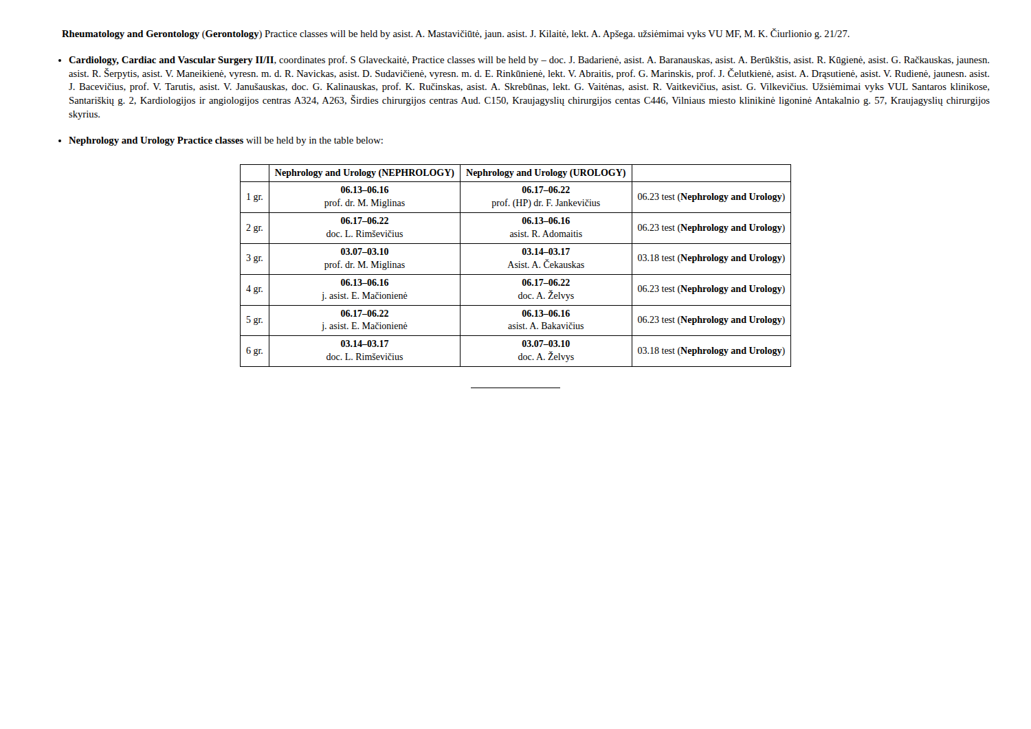Rheumatology and Gerontology (Gerontology) Practice classes will be held by asist. A. Mastavičiūtė, jaun. asist. J. Kilaitė, lekt. A. Apšega. užsiėmimai vyks VU MF, M. K. Čiurlionio g. 21/27.
Cardiology, Cardiac and Vascular Surgery II/II, coordinates prof. S Glaveckaitė, Practice classes will be held by – doc. J. Badarienė, asist. A. Baranauskas, asist. A. Berūkštis, asist. R. Kūgienė, asist. G. Račkauskas, jaunesn. asist. R. Šerpytis, asist. V. Maneikienė, vyresn. m. d. R. Navickas, asist. D. Sudavičienė, vyresn. m. d. E. Rinkūnienė, lekt. V. Abraitis, prof. G. Marinskis, prof. J. Čelutkienė, asist. A. Drąsutienė, asist. V. Rudienė, jaunesn. asist. J. Bacevičius, prof. V. Tarutis, asist. V. Janušauskas, doc. G. Kalinauskas, prof. K. Ručinskas, asist. A. Skrebūnas, lekt. G. Vaitėnas, asist. R. Vaitkevičius, asist. G. Vilkevičius. Užsiėmimai vyks VUL Santaros klinikose, Santariškių g. 2, Kardiologijos ir angiologijos centras A324, A263, Širdies chirurgijos centras Aud. C150, Kraujagyslių chirurgijos centas C446, Vilniaus miesto klinikinė ligoninė Antakalnio g. 57, Kraujagyslių chirurgijos skyrius.
Nephrology and Urology Practice classes will be held by in the table below:
| | Nephrology and Urology (NEPHROLOGY) | Nephrology and Urology (UROLOGY) | |
| --- | --- | --- | --- |
| 1 gr. | 06.13–06.16 prof. dr. M. Miglinas | 06.17–06.22 prof. (HP) dr. F. Jankevičius | 06.23 test ( Nephrology and Urology ) |
| 2 gr. | 06.17–06.22 doc. L. Rimševičius | 06.13–06.16 asist. R. Adomaitis | 06.23 test ( Nephrology and Urology ) |
| 3 gr. | 03.07–03.10 prof. dr. M. Miglinas | 03.14–03.17 Asist. A. Čekauskas | 03.18 test ( Nephrology and Urology ) |
| 4 gr. | 06.13–06.16 j. asist. E. Mačionienė | 06.17–06.22 doc. A. Želvys | 06.23 test ( Nephrology and Urology ) |
| 5 gr. | 06.17–06.22 j. asist. E. Mačionienė | 06.13–06.16 asist. A. Bakavičius | 06.23 test ( Nephrology and Urology ) |
| 6 gr. | 03.14–03.17 doc. L. Rimševičius | 03.07–03.10 doc. A. Želvys | 03.18 test ( Nephrology and Urology ) |